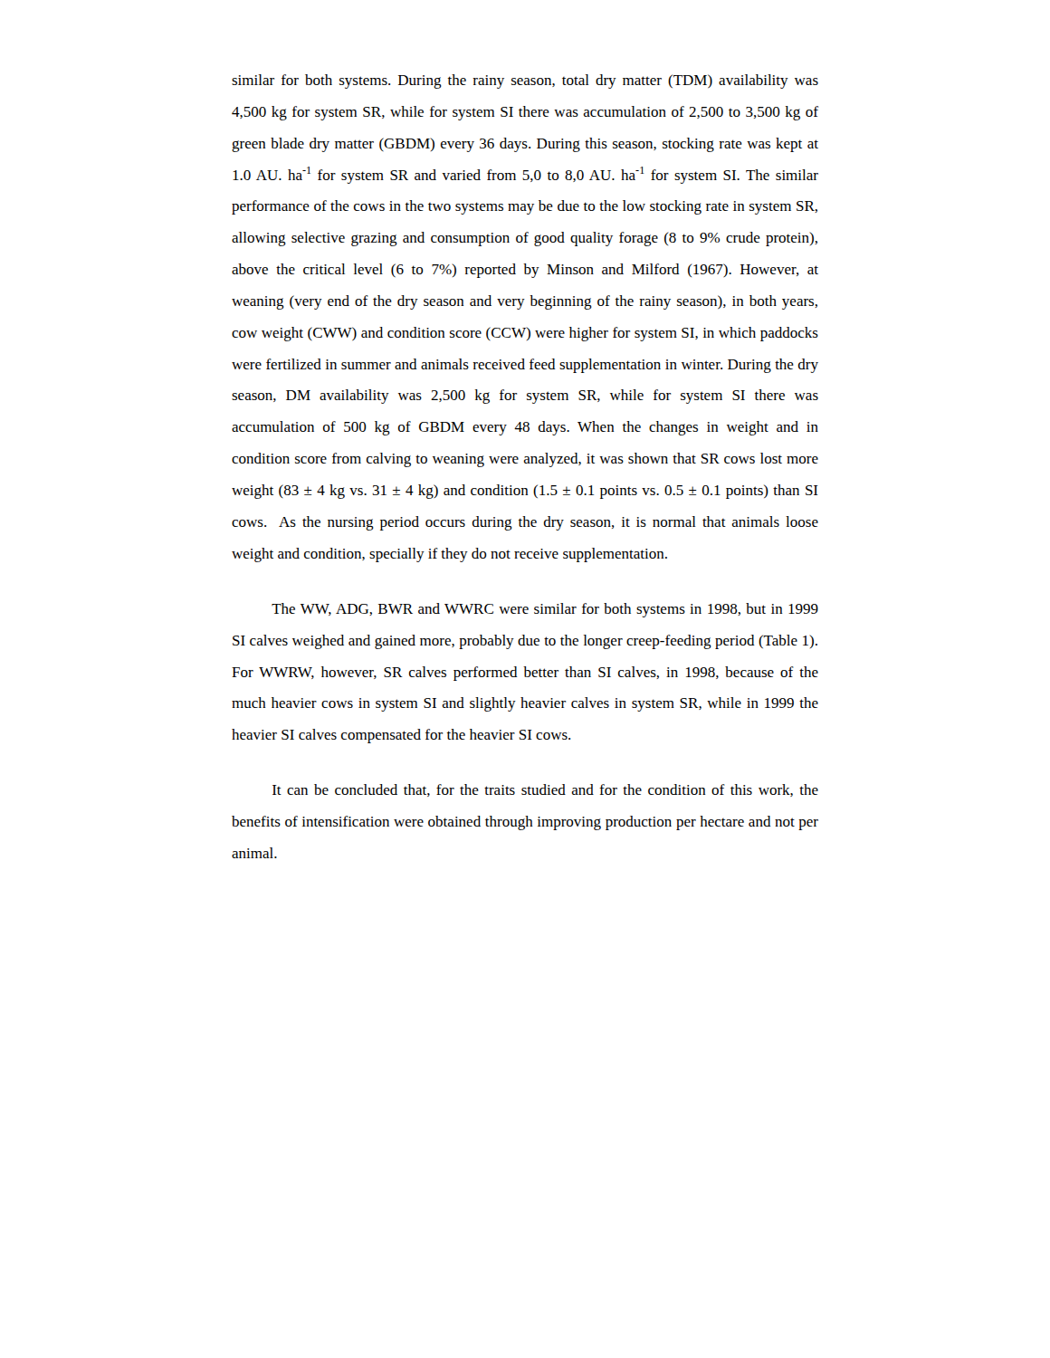similar for both systems. During the rainy season, total dry matter (TDM) availability was 4,500 kg for system SR, while for system SI there was accumulation of 2,500 to 3,500 kg of green blade dry matter (GBDM) every 36 days. During this season, stocking rate was kept at 1.0 AU. ha-1 for system SR and varied from 5,0 to 8,0 AU. ha-1 for system SI. The similar performance of the cows in the two systems may be due to the low stocking rate in system SR, allowing selective grazing and consumption of good quality forage (8 to 9% crude protein), above the critical level (6 to 7%) reported by Minson and Milford (1967). However, at weaning (very end of the dry season and very beginning of the rainy season), in both years, cow weight (CWW) and condition score (CCW) were higher for system SI, in which paddocks were fertilized in summer and animals received feed supplementation in winter. During the dry season, DM availability was 2,500 kg for system SR, while for system SI there was accumulation of 500 kg of GBDM every 48 days. When the changes in weight and in condition score from calving to weaning were analyzed, it was shown that SR cows lost more weight (83 ± 4 kg vs. 31 ± 4 kg) and condition (1.5 ± 0.1 points vs. 0.5 ± 0.1 points) than SI cows. As the nursing period occurs during the dry season, it is normal that animals loose weight and condition, specially if they do not receive supplementation.
The WW, ADG, BWR and WWRC were similar for both systems in 1998, but in 1999 SI calves weighed and gained more, probably due to the longer creep-feeding period (Table 1). For WWRW, however, SR calves performed better than SI calves, in 1998, because of the much heavier cows in system SI and slightly heavier calves in system SR, while in 1999 the heavier SI calves compensated for the heavier SI cows.
It can be concluded that, for the traits studied and for the condition of this work, the benefits of intensification were obtained through improving production per hectare and not per animal.